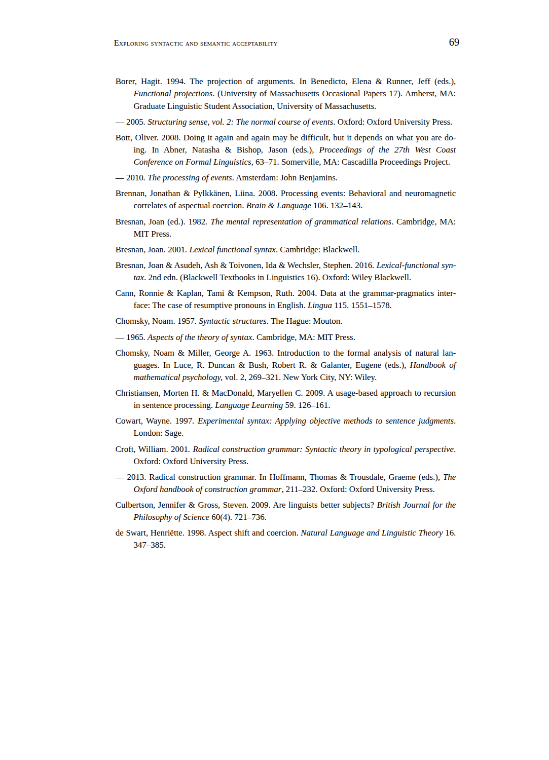Exploring syntactic and semantic acceptability 69
Borer, Hagit. 1994. The projection of arguments. In Benedicto, Elena & Runner, Jeff (eds.), Functional projections. (University of Massachusetts Occasional Papers 17). Amherst, MA: Graduate Linguistic Student Association, University of Massachusetts.
— 2005. Structuring sense, vol. 2: The normal course of events. Oxford: Oxford University Press.
Bott, Oliver. 2008. Doing it again and again may be difficult, but it depends on what you are doing. In Abner, Natasha & Bishop, Jason (eds.), Proceedings of the 27th West Coast Conference on Formal Linguistics, 63–71. Somerville, MA: Cascadilla Proceedings Project.
— 2010. The processing of events. Amsterdam: John Benjamins.
Brennan, Jonathan & Pylkkänen, Liina. 2008. Processing events: Behavioral and neuromagnetic correlates of aspectual coercion. Brain & Language 106. 132–143.
Bresnan, Joan (ed.). 1982. The mental representation of grammatical relations. Cambridge, MA: MIT Press.
Bresnan, Joan. 2001. Lexical functional syntax. Cambridge: Blackwell.
Bresnan, Joan & Asudeh, Ash & Toivonen, Ida & Wechsler, Stephen. 2016. Lexical-functional syntax. 2nd edn. (Blackwell Textbooks in Linguistics 16). Oxford: Wiley Blackwell.
Cann, Ronnie & Kaplan, Tami & Kempson, Ruth. 2004. Data at the grammar-pragmatics interface: The case of resumptive pronouns in English. Lingua 115. 1551–1578.
Chomsky, Noam. 1957. Syntactic structures. The Hague: Mouton.
— 1965. Aspects of the theory of syntax. Cambridge, MA: MIT Press.
Chomsky, Noam & Miller, George A. 1963. Introduction to the formal analysis of natural languages. In Luce, R. Duncan & Bush, Robert R. & Galanter, Eugene (eds.), Handbook of mathematical psychology, vol. 2, 269–321. New York City, NY: Wiley.
Christiansen, Morten H. & MacDonald, Maryellen C. 2009. A usage-based approach to recursion in sentence processing. Language Learning 59. 126–161.
Cowart, Wayne. 1997. Experimental syntax: Applying objective methods to sentence judgments. London: Sage.
Croft, William. 2001. Radical construction grammar: Syntactic theory in typological perspective. Oxford: Oxford University Press.
— 2013. Radical construction grammar. In Hoffmann, Thomas & Trousdale, Graeme (eds.), The Oxford handbook of construction grammar, 211–232. Oxford: Oxford University Press.
Culbertson, Jennifer & Gross, Steven. 2009. Are linguists better subjects? British Journal for the Philosophy of Science 60(4). 721–736.
de Swart, Henriëtte. 1998. Aspect shift and coercion. Natural Language and Linguistic Theory 16. 347–385.